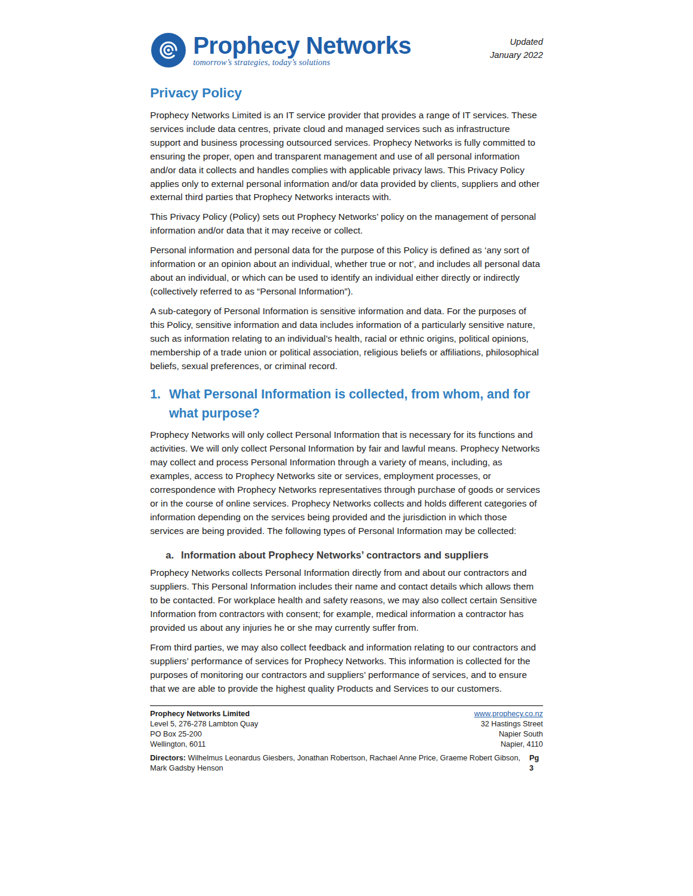Prophecy Networks
tomorrow’s strategies, today’s solutions
Updated
January 2022
Privacy Policy
Prophecy Networks Limited is an IT service provider that provides a range of IT services. These services include data centres, private cloud and managed services such as infrastructure support and business processing outsourced services. Prophecy Networks is fully committed to ensuring the proper, open and transparent management and use of all personal information and/or data it collects and handles complies with applicable privacy laws. This Privacy Policy applies only to external personal information and/or data provided by clients, suppliers and other external third parties that Prophecy Networks interacts with.
This Privacy Policy (Policy) sets out Prophecy Networks’ policy on the management of personal information and/or data that it may receive or collect.
Personal information and personal data for the purpose of this Policy is defined as ‘any sort of information or an opinion about an individual, whether true or not’, and includes all personal data about an individual, or which can be used to identify an individual either directly or indirectly (collectively referred to as “Personal Information”).
A sub-category of Personal Information is sensitive information and data. For the purposes of this Policy, sensitive information and data includes information of a particularly sensitive nature, such as information relating to an individual’s health, racial or ethnic origins, political opinions, membership of a trade union or political association, religious beliefs or affiliations, philosophical beliefs, sexual preferences, or criminal record.
1. What Personal Information is collected, from whom, and for what purpose?
Prophecy Networks will only collect Personal Information that is necessary for its functions and activities. We will only collect Personal Information by fair and lawful means. Prophecy Networks may collect and process Personal Information through a variety of means, including, as examples, access to Prophecy Networks site or services, employment processes, or correspondence with Prophecy Networks representatives through purchase of goods or services or in the course of online services. Prophecy Networks collects and holds different categories of information depending on the services being provided and the jurisdiction in which those services are being provided. The following types of Personal Information may be collected:
a. Information about Prophecy Networks’ contractors and suppliers
Prophecy Networks collects Personal Information directly from and about our contractors and suppliers. This Personal Information includes their name and contact details which allows them to be contacted. For workplace health and safety reasons, we may also collect certain Sensitive Information from contractors with consent; for example, medical information a contractor has provided us about any injuries he or she may currently suffer from.
From third parties, we may also collect feedback and information relating to our contractors and suppliers’ performance of services for Prophecy Networks. This information is collected for the purposes of monitoring our contractors and suppliers’ performance of services, and to ensure that we are able to provide the highest quality Products and Services to our customers.
Prophecy Networks Limited
Level 5, 276-278 Lambton Quay
PO Box 25-200
Wellington, 6011
www.prophecy.co.nz
32 Hastings Street
Napier South
Napier, 4110
Directors: Wilhelmus Leonardus Giesbers, Jonathan Robertson, Rachael Anne Price, Graeme Robert Gibson, Mark Gadsby Henson
Pg 3